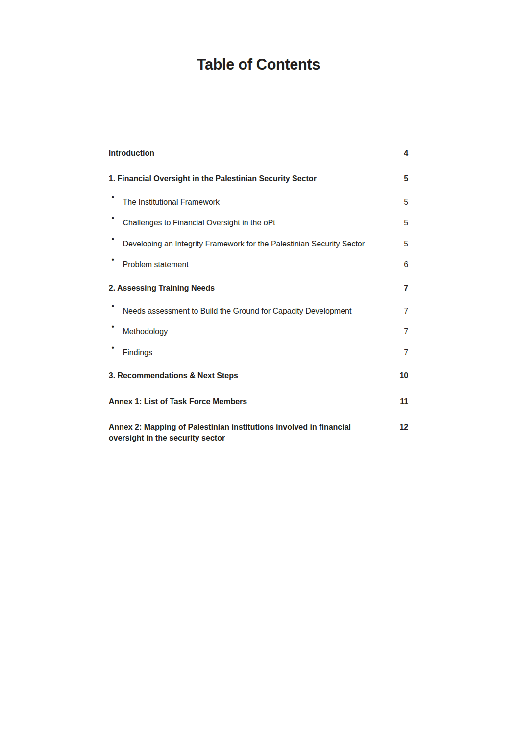Table of Contents
| Introduction | 4 |
| 1. Financial Oversight in the Palestinian Security Sector | 5 |
| • The Institutional Framework | 5 |
| • Challenges to Financial Oversight in the oPt | 5 |
| • Developing an Integrity Framework for the Palestinian Security Sector | 5 |
| • Problem statement | 6 |
| 2. Assessing Training Needs | 7 |
| • Needs assessment to Build the Ground for Capacity Development | 7 |
| • Methodology | 7 |
| • Findings | 7 |
| 3. Recommendations & Next Steps | 10 |
| Annex 1: List of Task Force Members | 11 |
| Annex 2: Mapping of Palestinian institutions involved in financial oversight in the security sector | 12 |